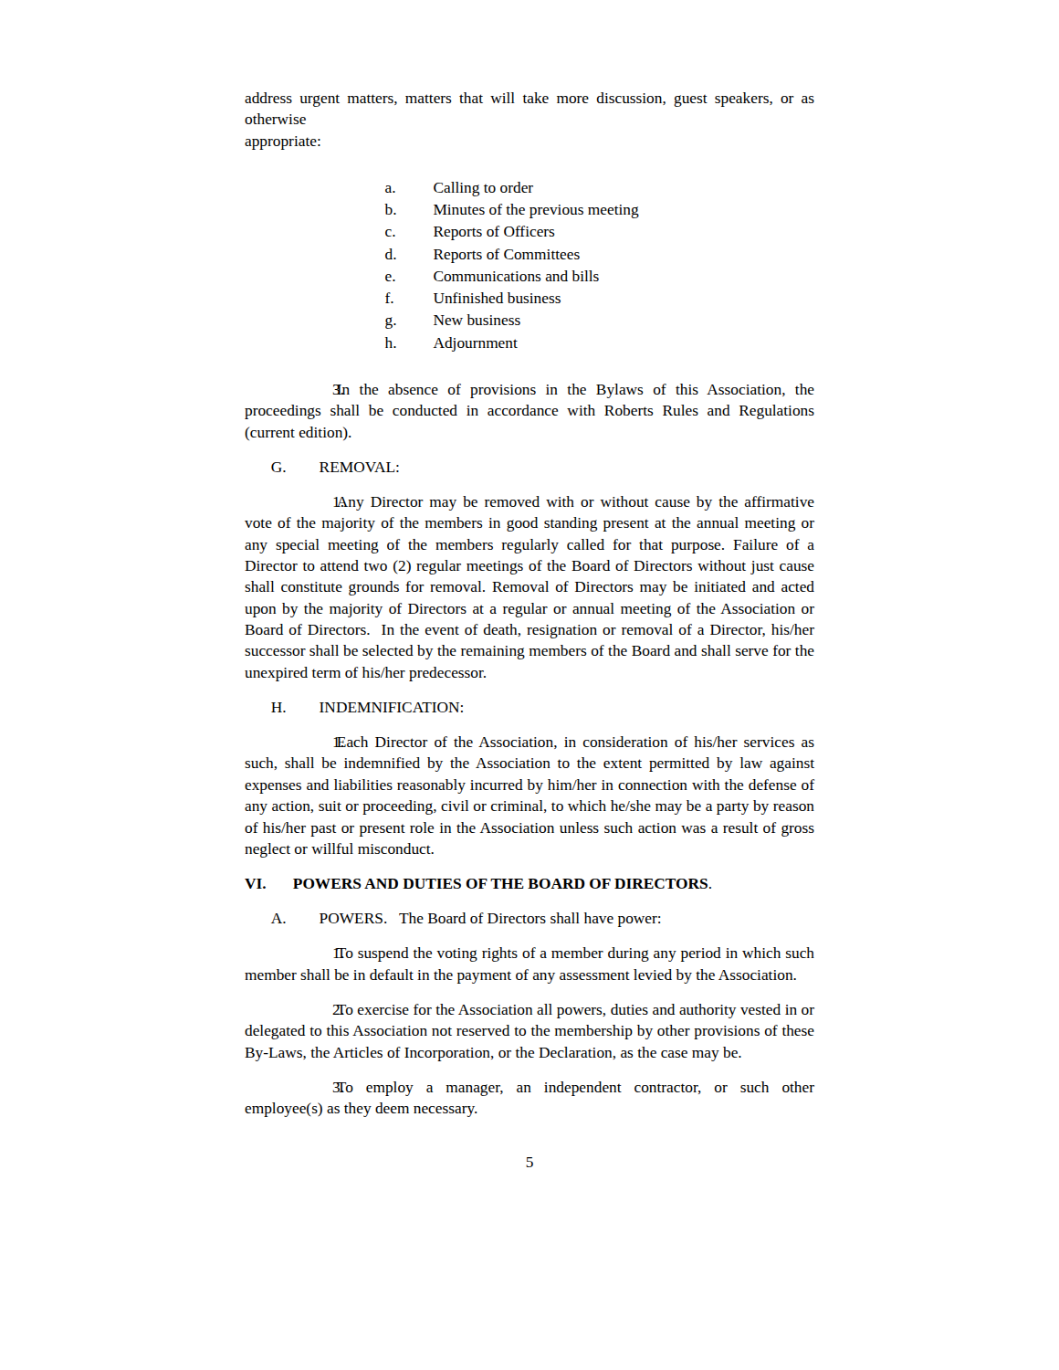address urgent matters, matters that will take more discussion, guest speakers, or as otherwise
appropriate:
a. Calling to order
b. Minutes of the previous meeting
c. Reports of Officers
d. Reports of Committees
e. Communications and bills
f. Unfinished business
g. New business
h. Adjournment
3. In the absence of provisions in the Bylaws of this Association, the proceedings shall be conducted in accordance with Roberts Rules and Regulations (current edition).
G. REMOVAL:
1. Any Director may be removed with or without cause by the affirmative vote of the majority of the members in good standing present at the annual meeting or any special meeting of the members regularly called for that purpose. Failure of a Director to attend two (2) regular meetings of the Board of Directors without just cause shall constitute grounds for removal. Removal of Directors may be initiated and acted upon by the majority of Directors at a regular or annual meeting of the Association or Board of Directors. In the event of death, resignation or removal of a Director, his/her successor shall be selected by the remaining members of the Board and shall serve for the unexpired term of his/her predecessor.
H. INDEMNIFICATION:
1. Each Director of the Association, in consideration of his/her services as such, shall be indemnified by the Association to the extent permitted by law against expenses and liabilities reasonably incurred by him/her in connection with the defense of any action, suit or proceeding, civil or criminal, to which he/she may be a party by reason of his/her past or present role in the Association unless such action was a result of gross neglect or willful misconduct.
VI. POWERS AND DUTIES OF THE BOARD OF DIRECTORS.
A. POWERS. The Board of Directors shall have power:
1. To suspend the voting rights of a member during any period in which such member shall be in default in the payment of any assessment levied by the Association.
2. To exercise for the Association all powers, duties and authority vested in or delegated to this Association not reserved to the membership by other provisions of these By-Laws, the Articles of Incorporation, or the Declaration, as the case may be.
3. To employ a manager, an independent contractor, or such other employee(s) as they deem necessary.
5